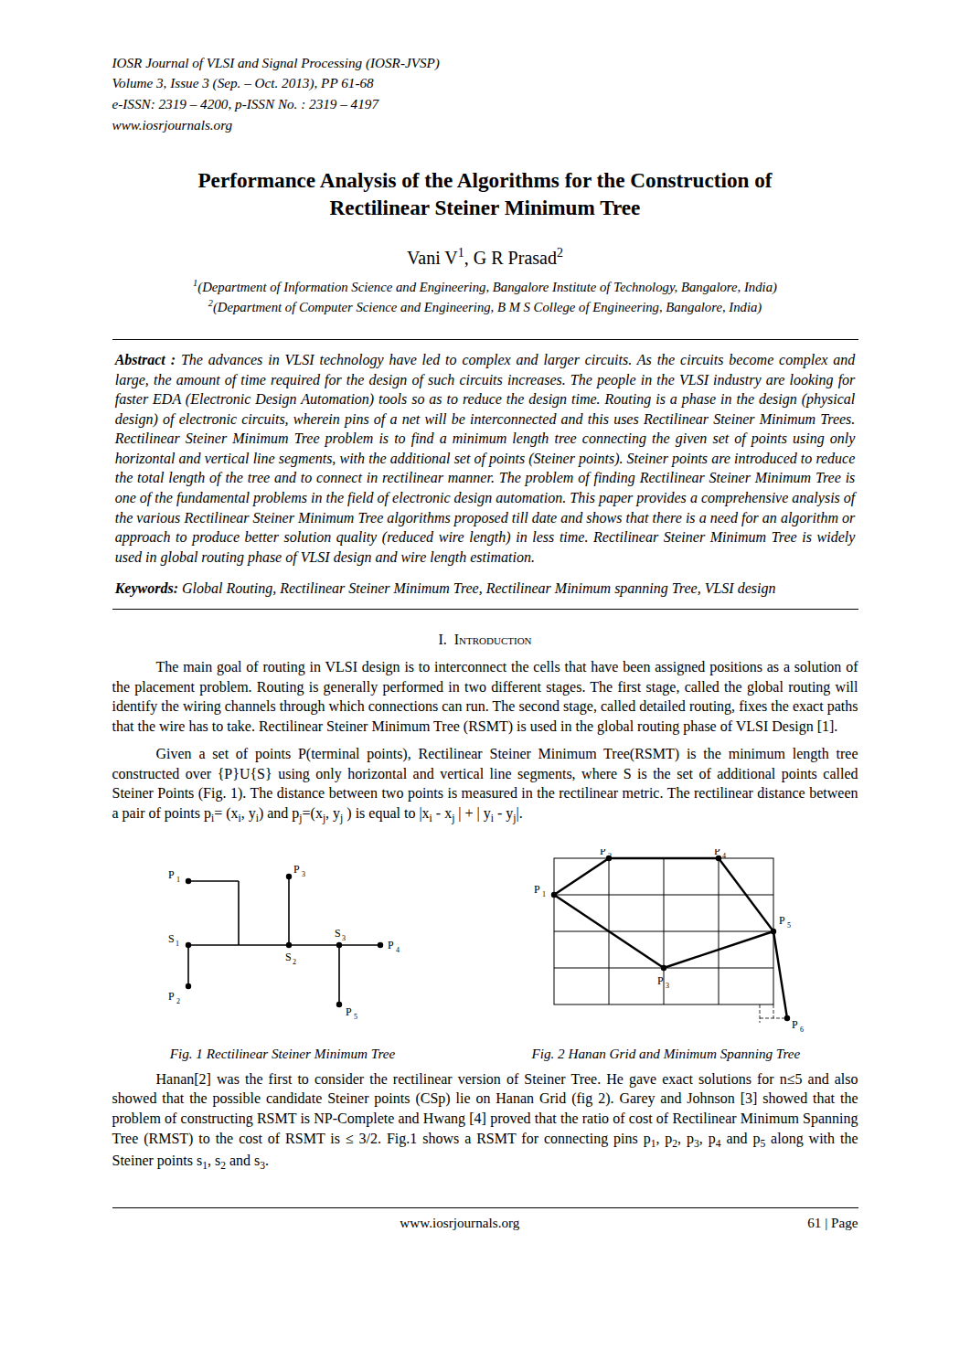IOSR Journal of VLSI and Signal Processing (IOSR-JVSP)
Volume 3, Issue 3 (Sep. – Oct. 2013), PP 61-68
e-ISSN: 2319 – 4200, p-ISSN No. : 2319 – 4197
www.iosrjournals.org
Performance Analysis of the Algorithms for the Construction of
Rectilinear Steiner Minimum Tree
Vani V1, G R Prasad2
1(Department of Information Science and Engineering, Bangalore Institute of Technology, Bangalore, India)
2(Department of Computer Science and Engineering, B M S College of Engineering, Bangalore, India)
Abstract : The advances in VLSI technology have led to complex and larger circuits. As the circuits become complex and large, the amount of time required for the design of such circuits increases. The people in the VLSI industry are looking for faster EDA (Electronic Design Automation) tools so as to reduce the design time. Routing is a phase in the design (physical design) of electronic circuits, wherein pins of a net will be interconnected and this uses Rectilinear Steiner Minimum Trees. Rectilinear Steiner Minimum Tree problem is to find a minimum length tree connecting the given set of points using only horizontal and vertical line segments, with the additional set of points (Steiner points). Steiner points are introduced to reduce the total length of the tree and to connect in rectilinear manner. The problem of finding Rectilinear Steiner Minimum Tree is one of the fundamental problems in the field of electronic design automation. This paper provides a comprehensive analysis of the various Rectilinear Steiner Minimum Tree algorithms proposed till date and shows that there is a need for an algorithm or approach to produce better solution quality (reduced wire length) in less time. Rectilinear Steiner Minimum Tree is widely used in global routing phase of VLSI design and wire length estimation.
Keywords: Global Routing, Rectilinear Steiner Minimum Tree, Rectilinear Minimum spanning Tree, VLSI design
I. Introduction
The main goal of routing in VLSI design is to interconnect the cells that have been assigned positions as a solution of the placement problem. Routing is generally performed in two different stages. The first stage, called the global routing will identify the wiring channels through which connections can run. The second stage, called detailed routing, fixes the exact paths that the wire has to take. Rectilinear Steiner Minimum Tree (RSMT) is used in the global routing phase of VLSI Design [1].
Given a set of points P(terminal points), Rectilinear Steiner Minimum Tree(RSMT) is the minimum length tree constructed over {P}U{S} using only horizontal and vertical line segments, where S is the set of additional points called Steiner Points (Fig. 1). The distance between two points is measured in the rectilinear metric. The rectilinear distance between a pair of points pi= (xi, yi) and pj=(xj, yj ) is equal to |xi - xj | + | yi - yj|.
P 1 P 3 P 2 P 4 P 5 S 1 S 2 S 3
P 2 P 4 P 1 P 5 P 3 P 6
Fig. 1 Rectilinear Steiner Minimum Tree Fig. 2 Hanan Grid and Minimum Spanning Tree
Hanan[2] was the first to consider the rectilinear version of Steiner Tree. He gave exact solutions for n≤5 and also showed that the possible candidate Steiner points (CSp) lie on Hanan Grid (fig 2). Garey and Johnson [3] showed that the problem of constructing RSMT is NP-Complete and Hwang [4] proved that the ratio of cost of Rectilinear Minimum Spanning Tree (RMST) to the cost of RSMT is ≤ 3/2. Fig.1 shows a RSMT for connecting pins p1, p2, p3, p4 and p5 along with the Steiner points s1, s2 and s3.
www.iosrjournals.org 61 | Page